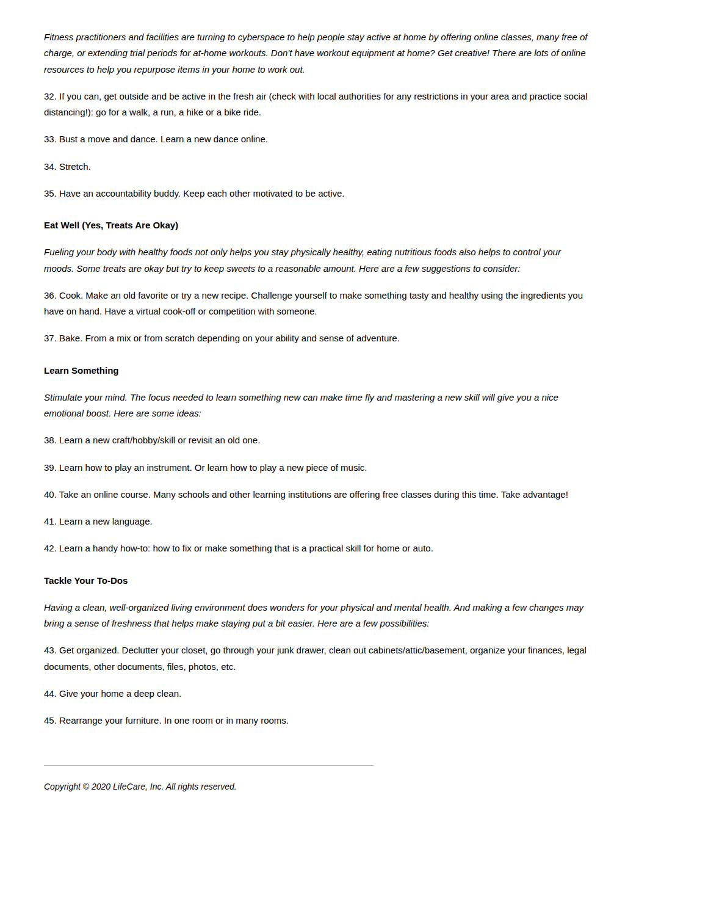Fitness practitioners and facilities are turning to cyberspace to help people stay active at home by offering online classes, many free of charge, or extending trial periods for at-home workouts. Don't have workout equipment at home? Get creative! There are lots of online resources to help you repurpose items in your home to work out.
32. If you can, get outside and be active in the fresh air (check with local authorities for any restrictions in your area and practice social distancing!): go for a walk, a run, a hike or a bike ride.
33. Bust a move and dance. Learn a new dance online.
34. Stretch.
35. Have an accountability buddy. Keep each other motivated to be active.
Eat Well (Yes, Treats Are Okay)
Fueling your body with healthy foods not only helps you stay physically healthy, eating nutritious foods also helps to control your moods. Some treats are okay but try to keep sweets to a reasonable amount. Here are a few suggestions to consider:
36. Cook. Make an old favorite or try a new recipe. Challenge yourself to make something tasty and healthy using the ingredients you have on hand. Have a virtual cook-off or competition with someone.
37. Bake. From a mix or from scratch depending on your ability and sense of adventure.
Learn Something
Stimulate your mind. The focus needed to learn something new can make time fly and mastering a new skill will give you a nice emotional boost. Here are some ideas:
38. Learn a new craft/hobby/skill or revisit an old one.
39. Learn how to play an instrument. Or learn how to play a new piece of music.
40. Take an online course. Many schools and other learning institutions are offering free classes during this time. Take advantage!
41. Learn a new language.
42. Learn a handy how-to: how to fix or make something that is a practical skill for home or auto.
Tackle Your To-Dos
Having a clean, well-organized living environment does wonders for your physical and mental health. And making a few changes may bring a sense of freshness that helps make staying put a bit easier. Here are a few possibilities:
43. Get organized. Declutter your closet, go through your junk drawer, clean out cabinets/attic/basement, organize your finances, legal documents, other documents, files, photos, etc.
44. Give your home a deep clean.
45. Rearrange your furniture. In one room or in many rooms.
Copyright © 2020 LifeCare, Inc. All rights reserved.